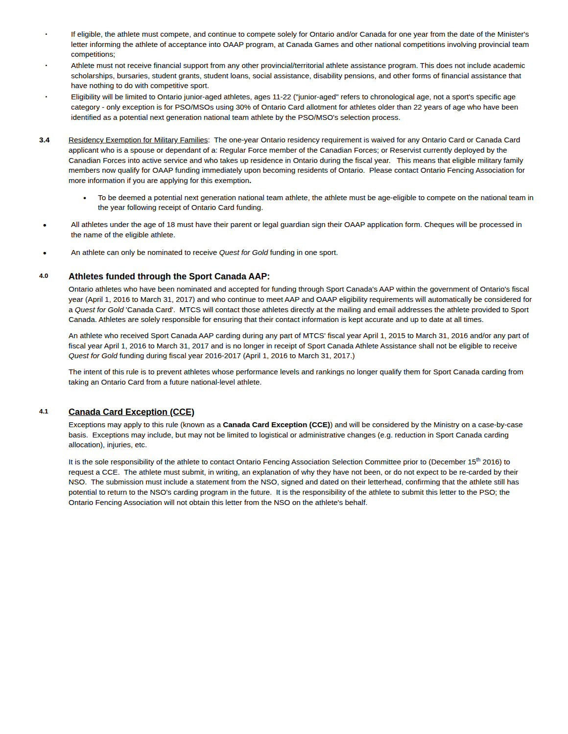If eligible, the athlete must compete, and continue to compete solely for Ontario and/or Canada for one year from the date of the Minister's letter informing the athlete of acceptance into OAAP program, at Canada Games and other national competitions involving provincial team competitions;
Athlete must not receive financial support from any other provincial/territorial athlete assistance program. This does not include academic scholarships, bursaries, student grants, student loans, social assistance, disability pensions, and other forms of financial assistance that have nothing to do with competitive sport.
Eligibility will be limited to Ontario junior-aged athletes, ages 11-22 ("junior-aged" refers to chronological age, not a sport's specific age category - only exception is for PSO/MSOs using 30% of Ontario Card allotment for athletes older than 22 years of age who have been identified as a potential next generation national team athlete by the PSO/MSO's selection process.
3.4
Residency Exemption for Military Families: The one-year Ontario residency requirement is waived for any Ontario Card or Canada Card applicant who is a spouse or dependant of a: Regular Force member of the Canadian Forces; or Reservist currently deployed by the Canadian Forces into active service and who takes up residence in Ontario during the fiscal year. This means that eligible military family members now qualify for OAAP funding immediately upon becoming residents of Ontario. Please contact Ontario Fencing Association for more information if you are applying for this exemption.
To be deemed a potential next generation national team athlete, the athlete must be age-eligible to compete on the national team in the year following receipt of Ontario Card funding.
All athletes under the age of 18 must have their parent or legal guardian sign their OAAP application form. Cheques will be processed in the name of the eligible athlete.
An athlete can only be nominated to receive Quest for Gold funding in one sport.
4.0
Athletes funded through the Sport Canada AAP:
Ontario athletes who have been nominated and accepted for funding through Sport Canada's AAP within the government of Ontario's fiscal year (April 1, 2016 to March 31, 2017) and who continue to meet AAP and OAAP eligibility requirements will automatically be considered for a Quest for Gold 'Canada Card'. MTCS will contact those athletes directly at the mailing and email addresses the athlete provided to Sport Canada. Athletes are solely responsible for ensuring that their contact information is kept accurate and up to date at all times.
An athlete who received Sport Canada AAP carding during any part of MTCS' fiscal year April 1, 2015 to March 31, 2016 and/or any part of fiscal year April 1, 2016 to March 31, 2017 and is no longer in receipt of Sport Canada Athlete Assistance shall not be eligible to receive Quest for Gold funding during fiscal year 2016-2017 (April 1, 2016 to March 31, 2017.)
The intent of this rule is to prevent athletes whose performance levels and rankings no longer qualify them for Sport Canada carding from taking an Ontario Card from a future national-level athlete.
4.1
Canada Card Exception (CCE)
Exceptions may apply to this rule (known as a Canada Card Exception (CCE)) and will be considered by the Ministry on a case-by-case basis. Exceptions may include, but may not be limited to logistical or administrative changes (e.g. reduction in Sport Canada carding allocation), injuries, etc.
It is the sole responsibility of the athlete to contact Ontario Fencing Association Selection Committee prior to (December 15th 2016) to request a CCE. The athlete must submit, in writing, an explanation of why they have not been, or do not expect to be re-carded by their NSO. The submission must include a statement from the NSO, signed and dated on their letterhead, confirming that the athlete still has potential to return to the NSO's carding program in the future. It is the responsibility of the athlete to submit this letter to the PSO; the Ontario Fencing Association will not obtain this letter from the NSO on the athlete's behalf.